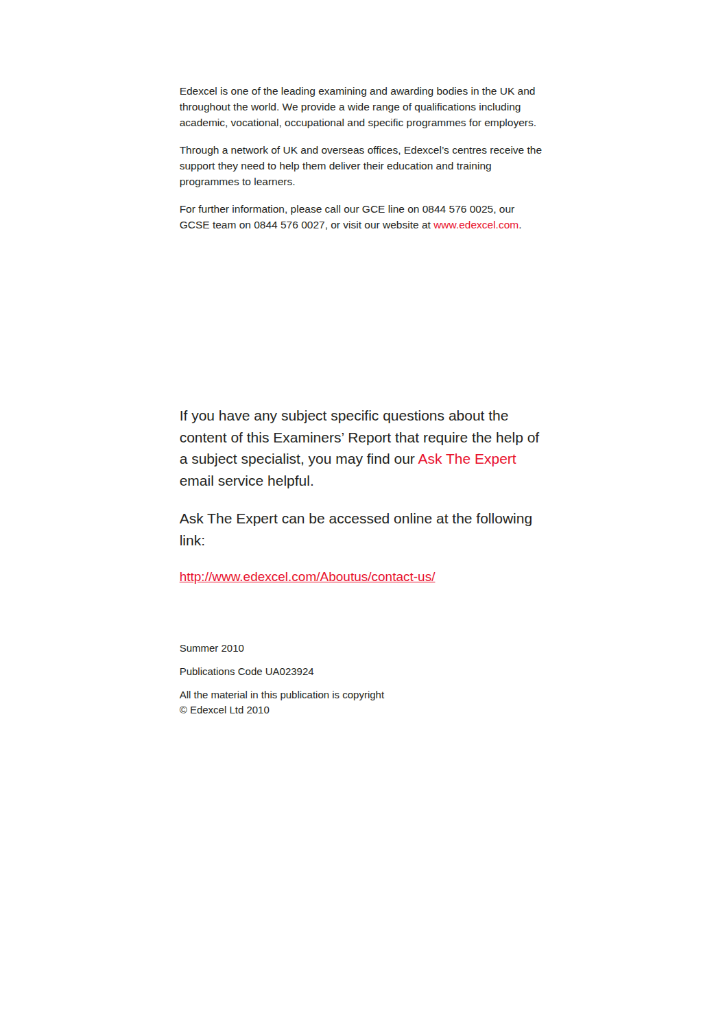Edexcel is one of the leading examining and awarding bodies in the UK and throughout the world. We provide a wide range of qualifications including academic, vocational, occupational and specific programmes for employers.
Through a network of UK and overseas offices, Edexcel’s centres receive the support they need to help them deliver their education and training programmes to learners.
For further information, please call our GCE line on 0844 576 0025, our GCSE team on 0844 576 0027, or visit our website at www.edexcel.com.
If you have any subject specific questions about the content of this Examiners’ Report that require the help of a subject specialist, you may find our Ask The Expert email service helpful.
Ask The Expert can be accessed online at the following link:
http://www.edexcel.com/Aboutus/contact-us/
Summer 2010
Publications Code UA023924
All the material in this publication is copyright
© Edexcel Ltd 2010